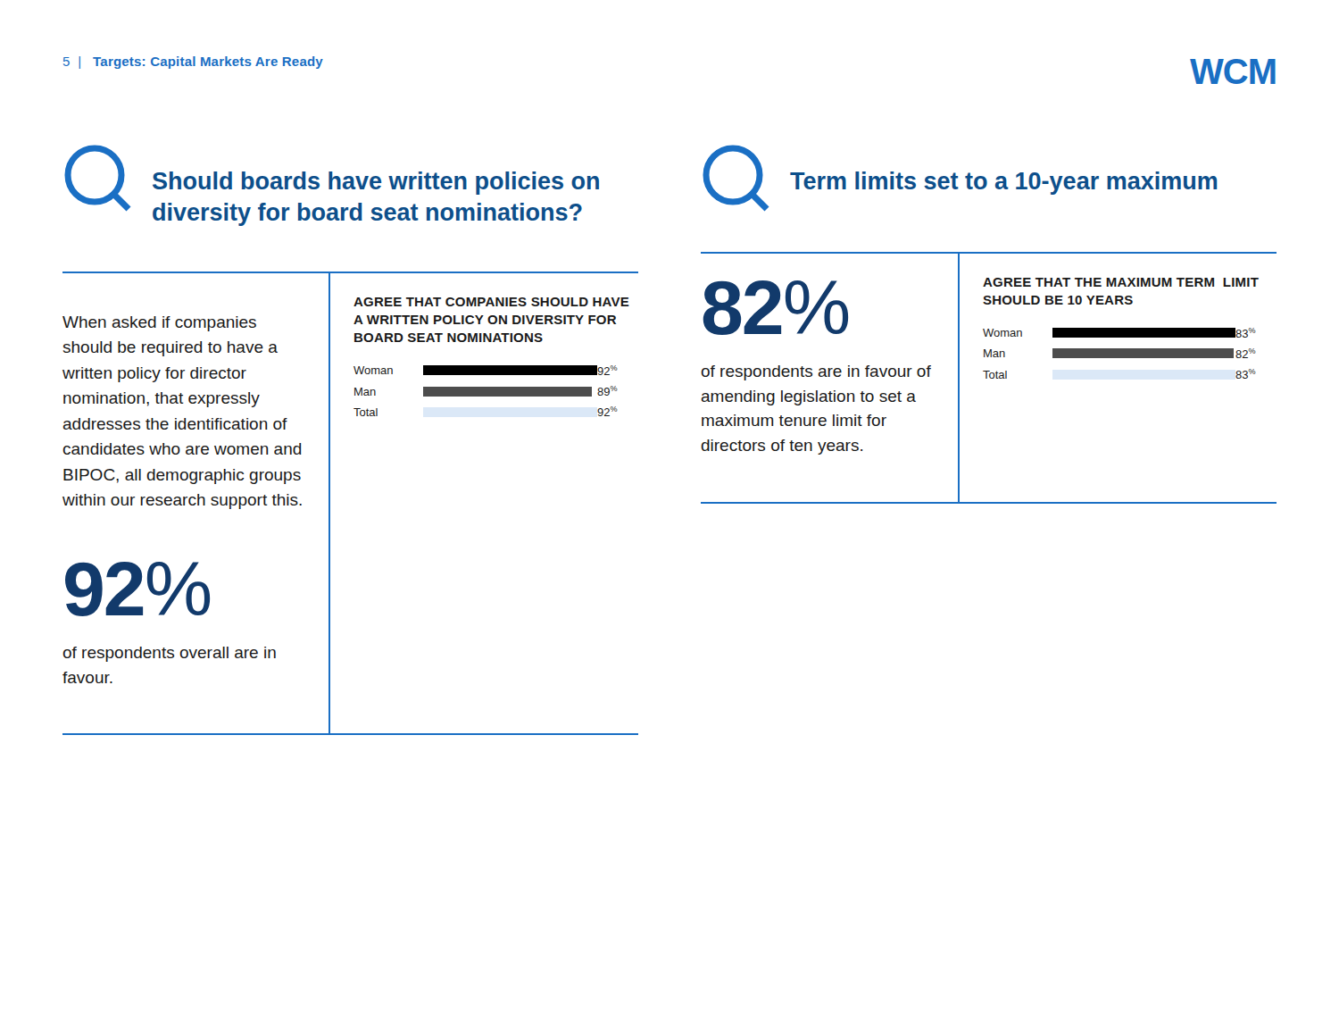5 | Targets: Capital Markets Are Ready
WCM
Should boards have written policies on diversity for board seat nominations?
When asked if companies should be required to have a written policy for director nomination, that expressly addresses the identification of candidates who are women and BIPOC, all demographic groups within our research support this.
92%
of respondents overall are in favour.
Agree that companies should have a written policy on diversity for board seat nominations
| Woman | | 92 % |
| Man | | 89 % |
| Total | | 92 % |
Term limits set to a 10-year maximum
82%
of respondents are in favour of amending legislation to set a maximum tenure limit for directors of ten years.
Agree that the maximum term limit should be 10 years
| Woman | | 83 % |
| Man | | 82 % |
| Total | | 83 % |